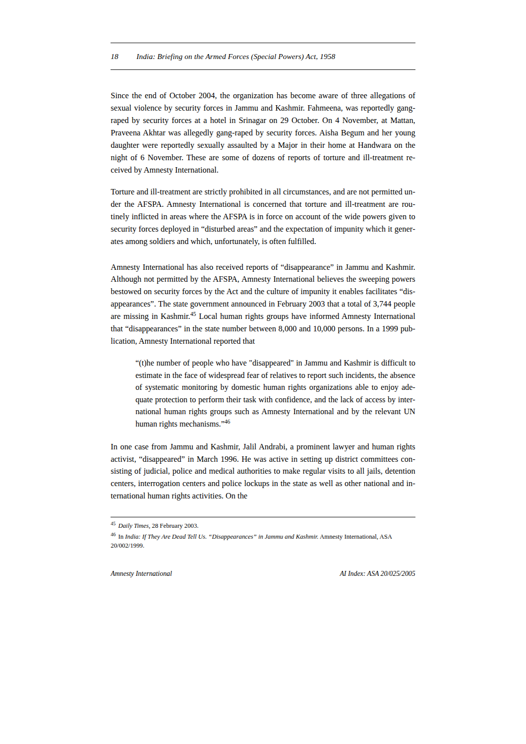18 India: Briefing on the Armed Forces (Special Powers) Act, 1958
Since the end of October 2004, the organization has become aware of three allegations of sexual violence by security forces in Jammu and Kashmir. Fahmeena, was reportedly gang-raped by security forces at a hotel in Srinagar on 29 October. On 4 November, at Mattan, Praveena Akhtar was allegedly gang-raped by security forces. Aisha Begum and her young daughter were reportedly sexually assaulted by a Major in their home at Handwara on the night of 6 November. These are some of dozens of reports of torture and ill-treatment received by Amnesty International.
Torture and ill-treatment are strictly prohibited in all circumstances, and are not permitted under the AFSPA. Amnesty International is concerned that torture and ill-treatment are routinely inflicted in areas where the AFSPA is in force on account of the wide powers given to security forces deployed in “disturbed areas” and the expectation of impunity which it generates among soldiers and which, unfortunately, is often fulfilled.
Amnesty International has also received reports of “disappearance” in Jammu and Kashmir. Although not permitted by the AFSPA, Amnesty International believes the sweeping powers bestowed on security forces by the Act and the culture of impunity it enables facilitates “disappearances”. The state government announced in February 2003 that a total of 3,744 people are missing in Kashmir.45 Local human rights groups have informed Amnesty International that “disappearances” in the state number between 8,000 and 10,000 persons. In a 1999 publication, Amnesty International reported that
“(t)he number of people who have "disappeared" in Jammu and Kashmir is difficult to estimate in the face of widespread fear of relatives to report such incidents, the absence of systematic monitoring by domestic human rights organizations able to enjoy adequate protection to perform their task with confidence, and the lack of access by international human rights groups such as Amnesty International and by the relevant UN human rights mechanisms.”46
In one case from Jammu and Kashmir, Jalil Andrabi, a prominent lawyer and human rights activist, “disappeared” in March 1996. He was active in setting up district committees consisting of judicial, police and medical authorities to make regular visits to all jails, detention centers, interrogation centers and police lockups in the state as well as other national and international human rights activities. On the
45 Daily Times, 28 February 2003.
46 In India: If They Are Dead Tell Us. “Disappearances” in Jammu and Kashmir. Amnesty International, ASA 20/002/1999.
Amnesty International
AI Index: ASA 20/025/2005